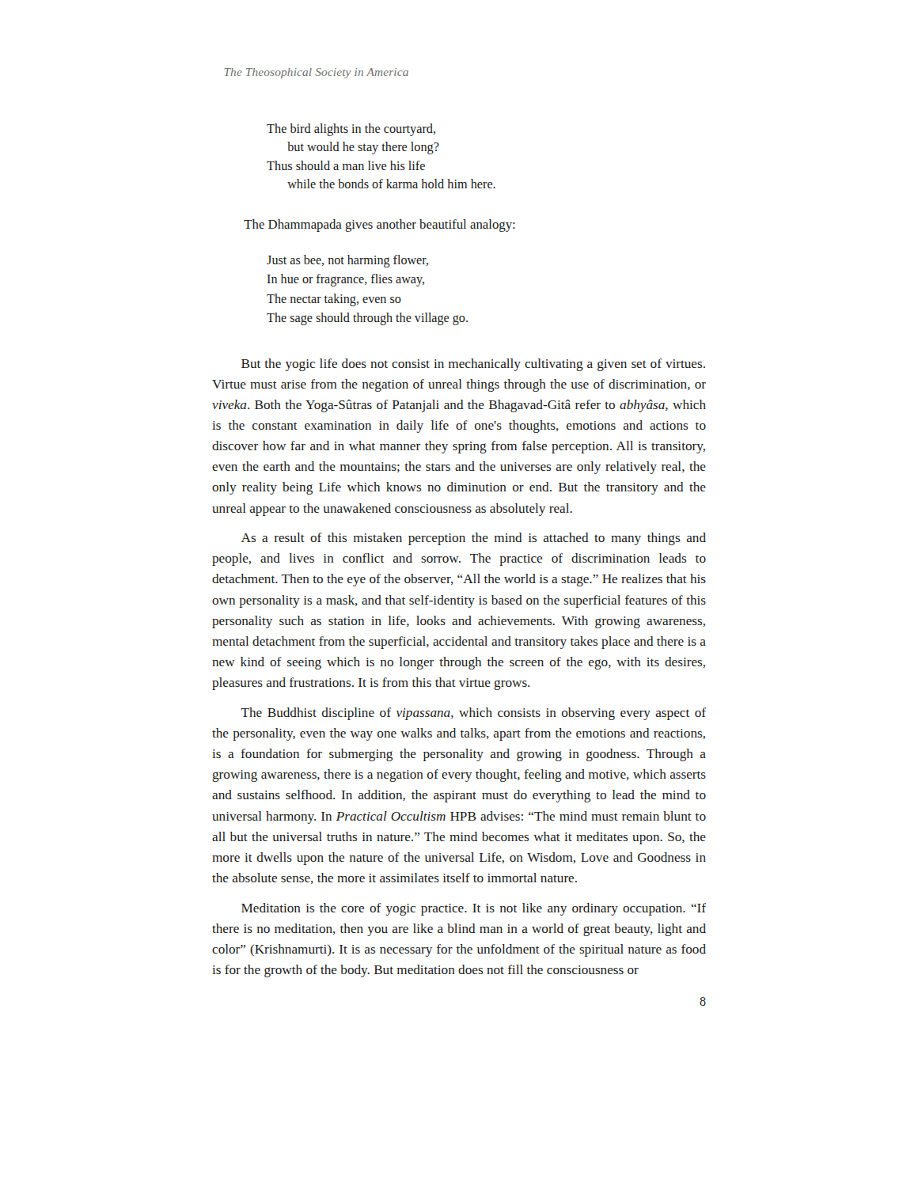The Theosophical Society in America
The bird alights in the courtyard, but would he stay there long? Thus should a man live his life while the bonds of karma hold him here.
The Dhammapada gives another beautiful analogy:
Just as bee, not harming flower,
In hue or fragrance, flies away,
The nectar taking, even so
The sage should through the village go.
But the yogic life does not consist in mechanically cultivating a given set of virtues. Virtue must arise from the negation of unreal things through the use of discrimination, or viveka. Both the Yoga-Sûtras of Patanjali and the Bhagavad-Gitâ refer to abhyâsa, which is the constant examination in daily life of one's thoughts, emotions and actions to discover how far and in what manner they spring from false perception. All is transitory, even the earth and the mountains; the stars and the universes are only relatively real, the only reality being Life which knows no diminution or end. But the transitory and the unreal appear to the unawakened consciousness as absolutely real.
As a result of this mistaken perception the mind is attached to many things and people, and lives in conflict and sorrow. The practice of discrimination leads to detachment. Then to the eye of the observer, “All the world is a stage.” He realizes that his own personality is a mask, and that self-identity is based on the superficial features of this personality such as station in life, looks and achievements. With growing awareness, mental detachment from the superficial, accidental and transitory takes place and there is a new kind of seeing which is no longer through the screen of the ego, with its desires, pleasures and frustrations. It is from this that virtue grows.
The Buddhist discipline of vipassana, which consists in observing every aspect of the personality, even the way one walks and talks, apart from the emotions and reactions, is a foundation for submerging the personality and growing in goodness. Through a growing awareness, there is a negation of every thought, feeling and motive, which asserts and sustains selfhood. In addition, the aspirant must do everything to lead the mind to universal harmony. In Practical Occultism HPB advises: “The mind must remain blunt to all but the universal truths in nature.” The mind becomes what it meditates upon. So, the more it dwells upon the nature of the universal Life, on Wisdom, Love and Goodness in the absolute sense, the more it assimilates itself to immortal nature.
Meditation is the core of yogic practice. It is not like any ordinary occupation. “If there is no meditation, then you are like a blind man in a world of great beauty, light and color” (Krishnamurti). It is as necessary for the unfoldment of the spiritual nature as food is for the growth of the body. But meditation does not fill the consciousness or
8